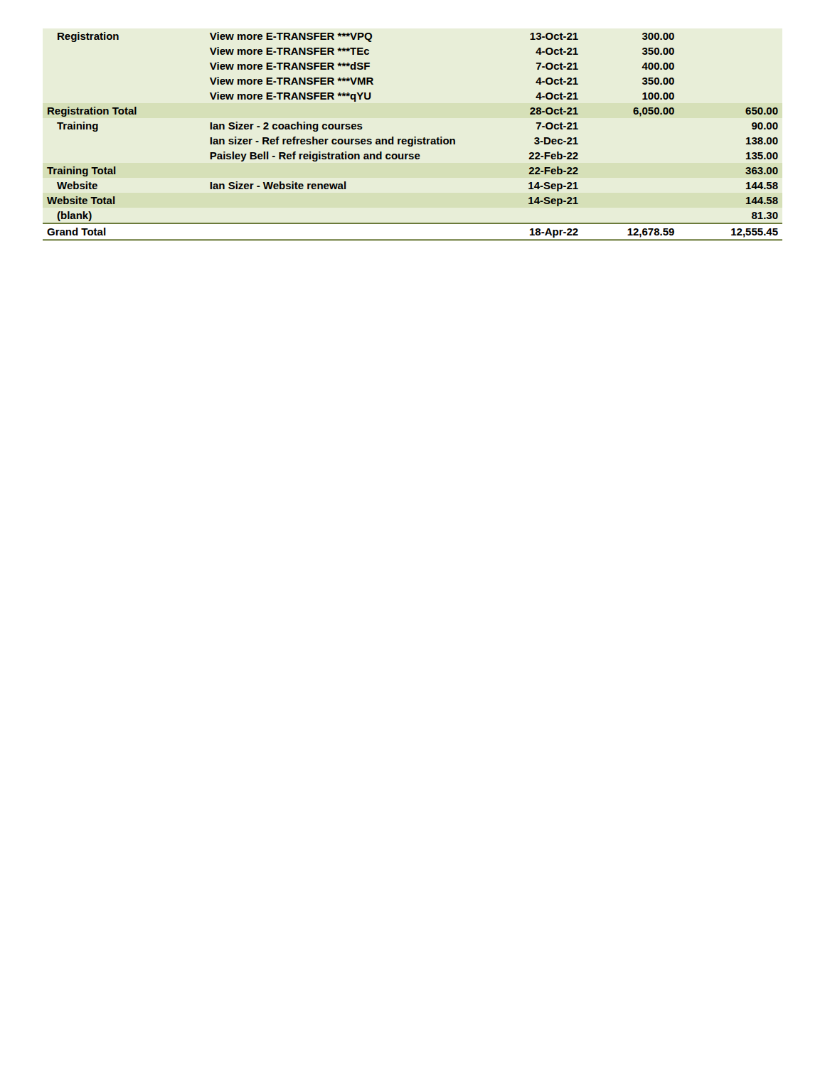| Registration | View more E-TRANSFER ***VPQ | 13-Oct-21 | 300.00 | |
| | View more E-TRANSFER ***TEc | 4-Oct-21 | 350.00 | |
| | View more E-TRANSFER ***dSF | 7-Oct-21 | 400.00 | |
| | View more E-TRANSFER ***VMR | 4-Oct-21 | 350.00 | |
| | View more E-TRANSFER ***qYU | 4-Oct-21 | 100.00 | |
| Registration Total | | 28-Oct-21 | 6,050.00 | 650.00 |
| Training | Ian Sizer - 2 coaching courses | 7-Oct-21 | | 90.00 |
| | Ian sizer - Ref refresher courses and registration | 3-Dec-21 | | 138.00 |
| | Paisley Bell - Ref reigistration and course | 22-Feb-22 | | 135.00 |
| Training Total | | 22-Feb-22 | | 363.00 |
| Website | Ian Sizer - Website renewal | 14-Sep-21 | | 144.58 |
| Website Total | | 14-Sep-21 | | 144.58 |
| (blank) | | | | 81.30 |
| Grand Total | | 18-Apr-22 | 12,678.59 | 12,555.45 |